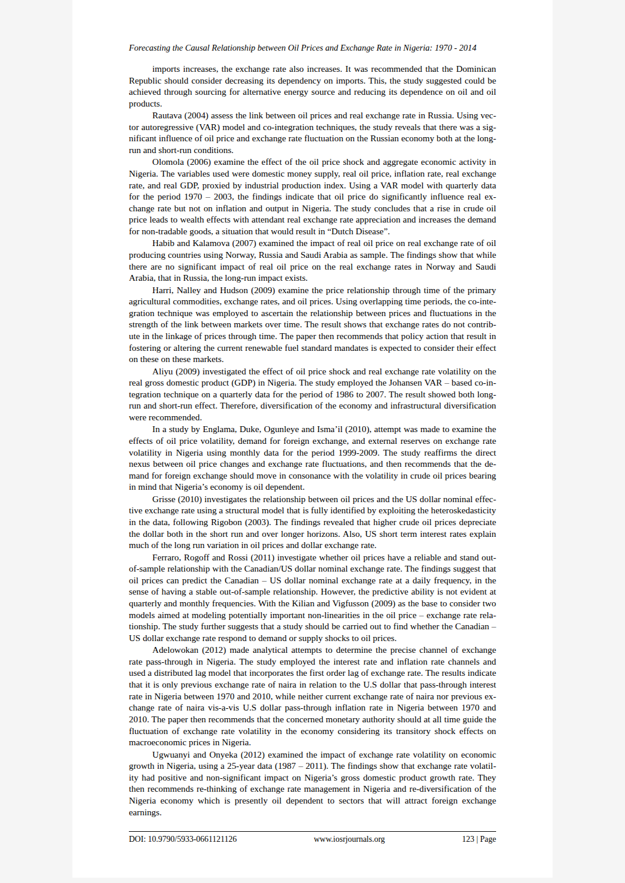Forecasting the Causal Relationship between Oil Prices and Exchange Rate in Nigeria: 1970 - 2014
imports increases, the exchange rate also increases. It was recommended that the Dominican Republic should consider decreasing its dependency on imports. This, the study suggested could be achieved through sourcing for alternative energy source and reducing its dependence on oil and oil products.
Rautava (2004) assess the link between oil prices and real exchange rate in Russia. Using vector autoregressive (VAR) model and co-integration techniques, the study reveals that there was a significant influence of oil price and exchange rate fluctuation on the Russian economy both at the long-run and short-run conditions.
Olomola (2006) examine the effect of the oil price shock and aggregate economic activity in Nigeria. The variables used were domestic money supply, real oil price, inflation rate, real exchange rate, and real GDP, proxied by industrial production index. Using a VAR model with quarterly data for the period 1970 – 2003, the findings indicate that oil price do significantly influence real exchange rate but not on inflation and output in Nigeria. The study concludes that a rise in crude oil price leads to wealth effects with attendant real exchange rate appreciation and increases the demand for non-tradable goods, a situation that would result in “Dutch Disease”.
Habib and Kalamova (2007) examined the impact of real oil price on real exchange rate of oil producing countries using Norway, Russia and Saudi Arabia as sample. The findings show that while there are no significant impact of real oil price on the real exchange rates in Norway and Saudi Arabia, that in Russia, the long-run impact exists.
Harri, Nalley and Hudson (2009) examine the price relationship through time of the primary agricultural commodities, exchange rates, and oil prices. Using overlapping time periods, the co-integration technique was employed to ascertain the relationship between prices and fluctuations in the strength of the link between markets over time. The result shows that exchange rates do not contribute in the linkage of prices through time. The paper then recommends that policy action that result in fostering or altering the current renewable fuel standard mandates is expected to consider their effect on these on these markets.
Aliyu (2009) investigated the effect of oil price shock and real exchange rate volatility on the real gross domestic product (GDP) in Nigeria. The study employed the Johansen VAR – based co-integration technique on a quarterly data for the period of 1986 to 2007. The result showed both long-run and short-run effect. Therefore, diversification of the economy and infrastructural diversification were recommended.
In a study by Englama, Duke, Ogunleye and Isma’il (2010), attempt was made to examine the effects of oil price volatility, demand for foreign exchange, and external reserves on exchange rate volatility in Nigeria using monthly data for the period 1999-2009. The study reaffirms the direct nexus between oil price changes and exchange rate fluctuations, and then recommends that the demand for foreign exchange should move in consonance with the volatility in crude oil prices bearing in mind that Nigeria’s economy is oil dependent.
Grisse (2010) investigates the relationship between oil prices and the US dollar nominal effective exchange rate using a structural model that is fully identified by exploiting the heteroskedasticity in the data, following Rigobon (2003). The findings revealed that higher crude oil prices depreciate the dollar both in the short run and over longer horizons. Also, US short term interest rates explain much of the long run variation in oil prices and dollar exchange rate.
Ferraro, Rogoff and Rossi (2011) investigate whether oil prices have a reliable and stand out-of-sample relationship with the Canadian/US dollar nominal exchange rate. The findings suggest that oil prices can predict the Canadian – US dollar nominal exchange rate at a daily frequency, in the sense of having a stable out-of-sample relationship. However, the predictive ability is not evident at quarterly and monthly frequencies. With the Kilian and Vigfusson (2009) as the base to consider two models aimed at modeling potentially important non-linearities in the oil price – exchange rate relationship. The study further suggests that a study should be carried out to find whether the Canadian – US dollar exchange rate respond to demand or supply shocks to oil prices.
Adelowokan (2012) made analytical attempts to determine the precise channel of exchange rate pass-through in Nigeria. The study employed the interest rate and inflation rate channels and used a distributed lag model that incorporates the first order lag of exchange rate. The results indicate that it is only previous exchange rate of naira in relation to the U.S dollar that pass-through interest rate in Nigeria between 1970 and 2010, while neither current exchange rate of naira nor previous exchange rate of naira vis-a-vis U.S dollar pass-through inflation rate in Nigeria between 1970 and 2010. The paper then recommends that the concerned monetary authority should at all time guide the fluctuation of exchange rate volatility in the economy considering its transitory shock effects on macroeconomic prices in Nigeria.
Ugwuanyi and Onyeka (2012) examined the impact of exchange rate volatility on economic growth in Nigeria, using a 25-year data (1987 – 2011). The findings show that exchange rate volatility had positive and non-significant impact on Nigeria’s gross domestic product growth rate. They then recommends re-thinking of exchange rate management in Nigeria and re-diversification of the Nigeria economy which is presently oil dependent to sectors that will attract foreign exchange earnings.
DOI: 10.9790/5933-0661121126 www.iosrjournals.org 123 | Page